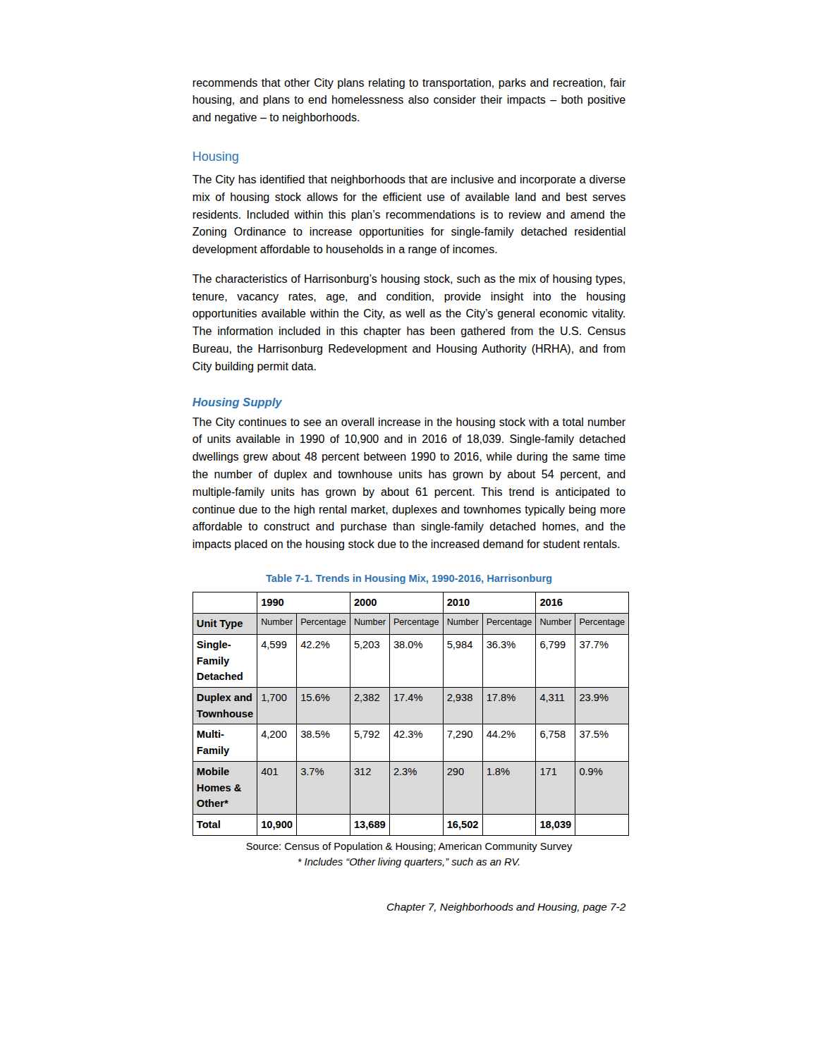recommends that other City plans relating to transportation, parks and recreation, fair housing, and plans to end homelessness also consider their impacts – both positive and negative – to neighborhoods.
Housing
The City has identified that neighborhoods that are inclusive and incorporate a diverse mix of housing stock allows for the efficient use of available land and best serves residents. Included within this plan’s recommendations is to review and amend the Zoning Ordinance to increase opportunities for single-family detached residential development affordable to households in a range of incomes.
The characteristics of Harrisonburg’s housing stock, such as the mix of housing types, tenure, vacancy rates, age, and condition, provide insight into the housing opportunities available within the City, as well as the City’s general economic vitality. The information included in this chapter has been gathered from the U.S. Census Bureau, the Harrisonburg Redevelopment and Housing Authority (HRHA), and from City building permit data.
Housing Supply
The City continues to see an overall increase in the housing stock with a total number of units available in 1990 of 10,900 and in 2016 of 18,039. Single-family detached dwellings grew about 48 percent between 1990 to 2016, while during the same time the number of duplex and townhouse units has grown by about 54 percent, and multiple-family units has grown by about 61 percent. This trend is anticipated to continue due to the high rental market, duplexes and townhomes typically being more affordable to construct and purchase than single-family detached homes, and the impacts placed on the housing stock due to the increased demand for student rentals.
Table 7-1. Trends in Housing Mix, 1990-2016, Harrisonburg
| | 1990 | 2000 | 2010 | 2016 |
| Unit Type | Number | Percentage | Number | Percentage | Number | Percentage | Number | Percentage |
| Single-Family Detached | 4,599 | 42.2% | 5,203 | 38.0% | 5,984 | 36.3% | 6,799 | 37.7% |
| Duplex and Townhouse | 1,700 | 15.6% | 2,382 | 17.4% | 2,938 | 17.8% | 4,311 | 23.9% |
| Multi-Family | 4,200 | 38.5% | 5,792 | 42.3% | 7,290 | 44.2% | 6,758 | 37.5% |
| Mobile Homes & Other* | 401 | 3.7% | 312 | 2.3% | 290 | 1.8% | 171 | 0.9% |
| Total | 10,900 | | 13,689 | | 16,502 | | 18,039 | |
Source: Census of Population & Housing; American Community Survey
* Includes “Other living quarters,” such as an RV.
Chapter 7, Neighborhoods and Housing, page 7-2